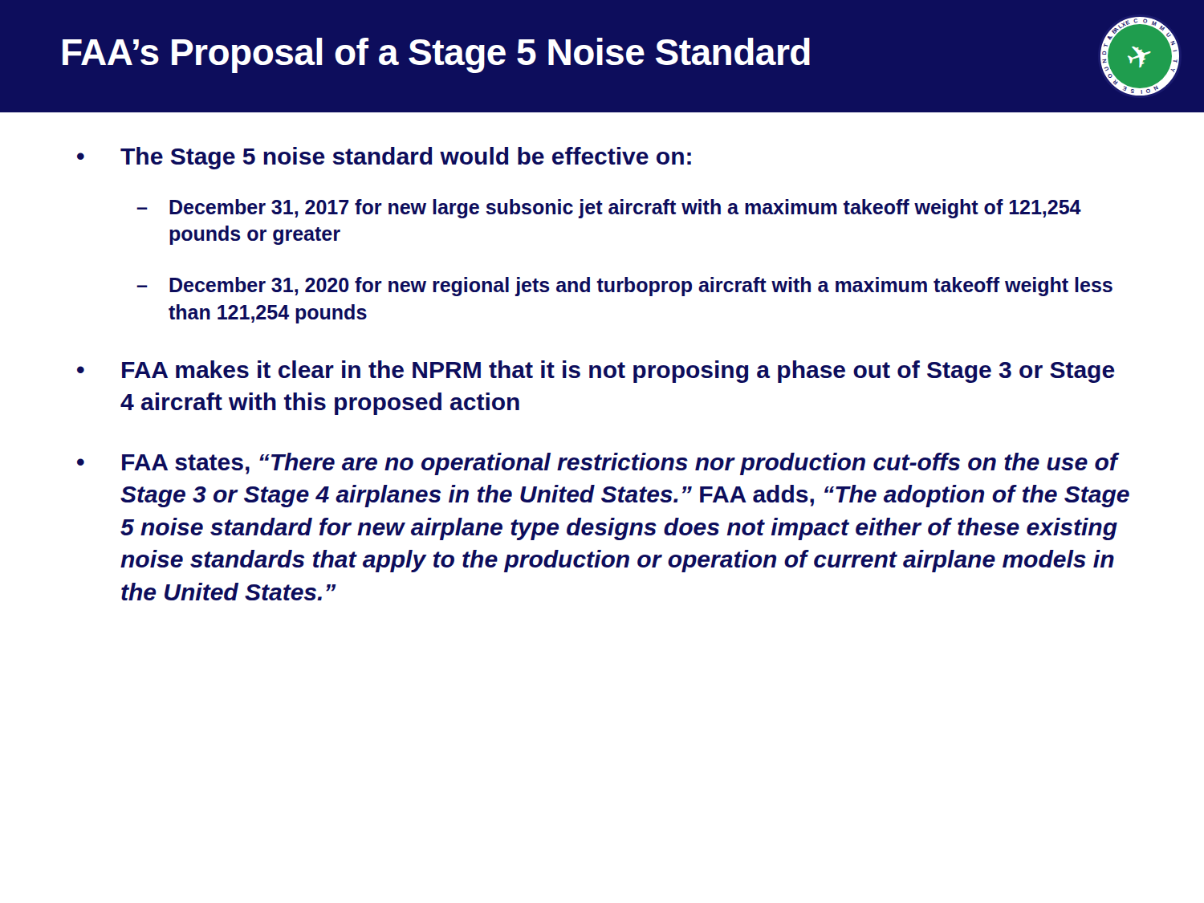FAA’s Proposal of a Stage 5 Noise Standard
✈
L A X C O M M U N I T Y N O I S E R O U N D T A B L E
• The Stage 5 noise standard would be effective on:
– December 31, 2017 for new large subsonic jet aircraft with a maximum takeoff weight of 121,254 pounds or greater
– December 31, 2020 for new regional jets and turboprop aircraft with a maximum takeoff weight less than 121,254 pounds
• FAA makes it clear in the NPRM that it is not proposing a phase out of Stage 3 or Stage 4 aircraft with this proposed action
• FAA states, “There are no operational restrictions nor production cut-offs on the use of Stage 3 or Stage 4 airplanes in the United States.” FAA adds, “The adoption of the Stage 5 noise standard for new airplane type designs does not impact either of these existing noise standards that apply to the production or operation of current airplane models in the United States.”